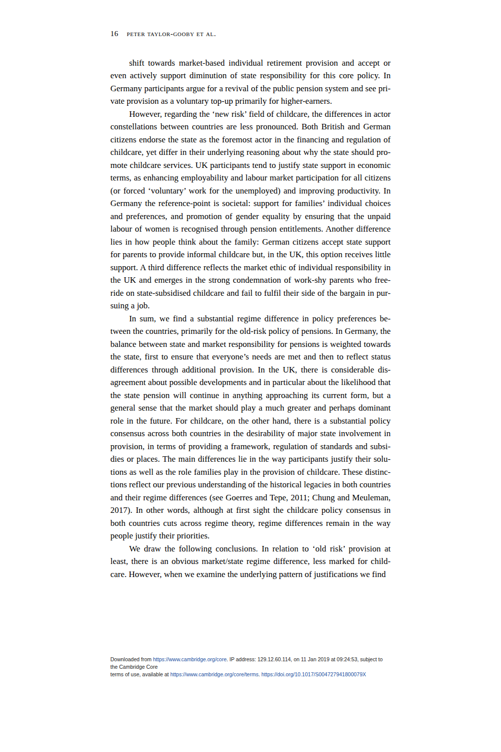16peter taylor-gooby et al.
shift towards market-based individual retirement provision and accept or even actively support diminution of state responsibility for this core policy. In Germany participants argue for a revival of the public pension system and see private provision as a voluntary top-up primarily for higher-earners.
However, regarding the ‘new risk’ field of childcare, the differences in actor constellations between countries are less pronounced. Both British and German citizens endorse the state as the foremost actor in the financing and regulation of childcare, yet differ in their underlying reasoning about why the state should promote childcare services. UK participants tend to justify state support in economic terms, as enhancing employability and labour market participation for all citizens (or forced ‘voluntary’ work for the unemployed) and improving productivity. In Germany the reference-point is societal: support for families’ individual choices and preferences, and promotion of gender equality by ensuring that the unpaid labour of women is recognised through pension entitlements. Another difference lies in how people think about the family: German citizens accept state support for parents to provide informal childcare but, in the UK, this option receives little support. A third difference reflects the market ethic of individual responsibility in the UK and emerges in the strong condemnation of work-shy parents who free-ride on state-subsidised childcare and fail to fulfil their side of the bargain in pursuing a job.
In sum, we find a substantial regime difference in policy preferences between the countries, primarily for the old-risk policy of pensions. In Germany, the balance between state and market responsibility for pensions is weighted towards the state, first to ensure that everyone’s needs are met and then to reflect status differences through additional provision. In the UK, there is considerable disagreement about possible developments and in particular about the likelihood that the state pension will continue in anything approaching its current form, but a general sense that the market should play a much greater and perhaps dominant role in the future. For childcare, on the other hand, there is a substantial policy consensus across both countries in the desirability of major state involvement in provision, in terms of providing a framework, regulation of standards and subsidies or places. The main differences lie in the way participants justify their solutions as well as the role families play in the provision of childcare. These distinctions reflect our previous understanding of the historical legacies in both countries and their regime differences (see Goerres and Tepe, 2011; Chung and Meuleman, 2017). In other words, although at first sight the childcare policy consensus in both countries cuts across regime theory, regime differences remain in the way people justify their priorities.
We draw the following conclusions. In relation to ‘old risk’ provision at least, there is an obvious market/state regime difference, less marked for childcare. However, when we examine the underlying pattern of justifications we find
Downloaded from https://www.cambridge.org/core. IP address: 129.12.60.114, on 11 Jan 2019 at 09:24:53, subject to the Cambridge Core
terms of use, available at https://www.cambridge.org/core/terms. https://doi.org/10.1017/S004727941800079X